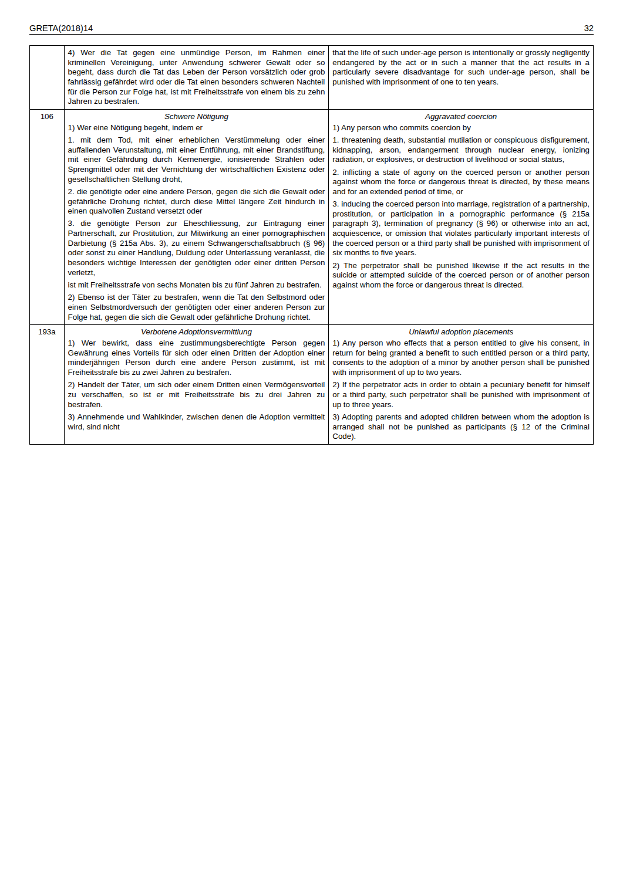GRETA(2018)14 32
| | 4) Wer die Tat gegen eine unmündige Person, im Rahmen einer kriminellen Vereinigung, unter Anwendung schwerer Gewalt oder so begeht, dass durch die Tat das Leben der Person vorsätzlich oder grob fahrlässig gefährdet wird oder die Tat einen besonders schweren Nachteil für die Person zur Folge hat, ist mit Freiheitsstrafe von einem bis zu zehn Jahren zu bestrafen. | that the life of such under-age person is intentionally or grossly negligently endangered by the act or in such a manner that the act results in a particularly severe disadvantage for such under-age person, shall be punished with imprisonment of one to ten years. |
| 106 | Schwere Nötigung 1) Wer eine Nötigung begeht, indem er 1. mit dem Tod, mit einer erheblichen Verstümmelung oder einer auffallenden Verunstaltung, mit einer Entführung, mit einer Brandstiftung, mit einer Gefährdung durch Kernenergie, ionisierende Strahlen oder Sprengmittel oder mit der Vernichtung der wirtschaftlichen Existenz oder gesellschaftlichen Stellung droht, 2. die genötigte oder eine andere Person, gegen die sich die Gewalt oder gefährliche Drohung richtet, durch diese Mittel längere Zeit hindurch in einen qualvollen Zustand versetzt oder 3. die genötigte Person zur Eheschliessung, zur Eintragung einer Partnerschaft, zur Prostitution, zur Mitwirkung an einer pornographischen Darbietung (§ 215a Abs. 3), zu einem Schwangerschaftsabbruch (§ 96) oder sonst zu einer Handlung, Duldung oder Unterlassung veranlasst, die besonders wichtige Interessen der genötigten oder einer dritten Person verletzt, ist mit Freiheitsstrafe von sechs Monaten bis zu fünf Jahren zu bestrafen. 2) Ebenso ist der Täter zu bestrafen, wenn die Tat den Selbstmord oder einen Selbstmordversuch der genötigten oder einer anderen Person zur Folge hat, gegen die sich die Gewalt oder gefährliche Drohung richtet. | Aggravated coercion 1) Any person who commits coercion by 1. threatening death, substantial mutilation or conspicuous disfigurement, kidnapping, arson, endangerment through nuclear energy, ionizing radiation, or explosives, or destruction of livelihood or social status, 2. inflicting a state of agony on the coerced person or another person against whom the force or dangerous threat is directed, by these means and for an extended period of time, or 3. inducing the coerced person into marriage, registration of a partnership, prostitution, or participation in a pornographic performance (§ 215a paragraph 3), termination of pregnancy (§ 96) or otherwise into an act, acquiescence, or omission that violates particularly important interests of the coerced person or a third party shall be punished with imprisonment of six months to five years. 2) The perpetrator shall be punished likewise if the act results in the suicide or attempted suicide of the coerced person or of another person against whom the force or dangerous threat is directed. |
| 193a | Verbotene Adoptionsvermittlung 1) Wer bewirkt, dass eine zustimmungsberechtigte Person gegen Gewährung eines Vorteils für sich oder einen Dritten der Adoption einer minderjährigen Person durch eine andere Person zustimmt, ist mit Freiheitsstrafe bis zu zwei Jahren zu bestrafen. 2) Handelt der Täter, um sich oder einem Dritten einen Vermögensvorteil zu verschaffen, so ist er mit Freiheitsstrafe bis zu drei Jahren zu bestrafen. 3) Annehmende und Wahlkinder, zwischen denen die Adoption vermittelt wird, sind nicht | Unlawful adoption placements 1) Any person who effects that a person entitled to give his consent, in return for being granted a benefit to such entitled person or a third party, consents to the adoption of a minor by another person shall be punished with imprisonment of up to two years. 2) If the perpetrator acts in order to obtain a pecuniary benefit for himself or a third party, such perpetrator shall be punished with imprisonment of up to three years. 3) Adopting parents and adopted children between whom the adoption is arranged shall not be punished as participants (§ 12 of the Criminal Code). |